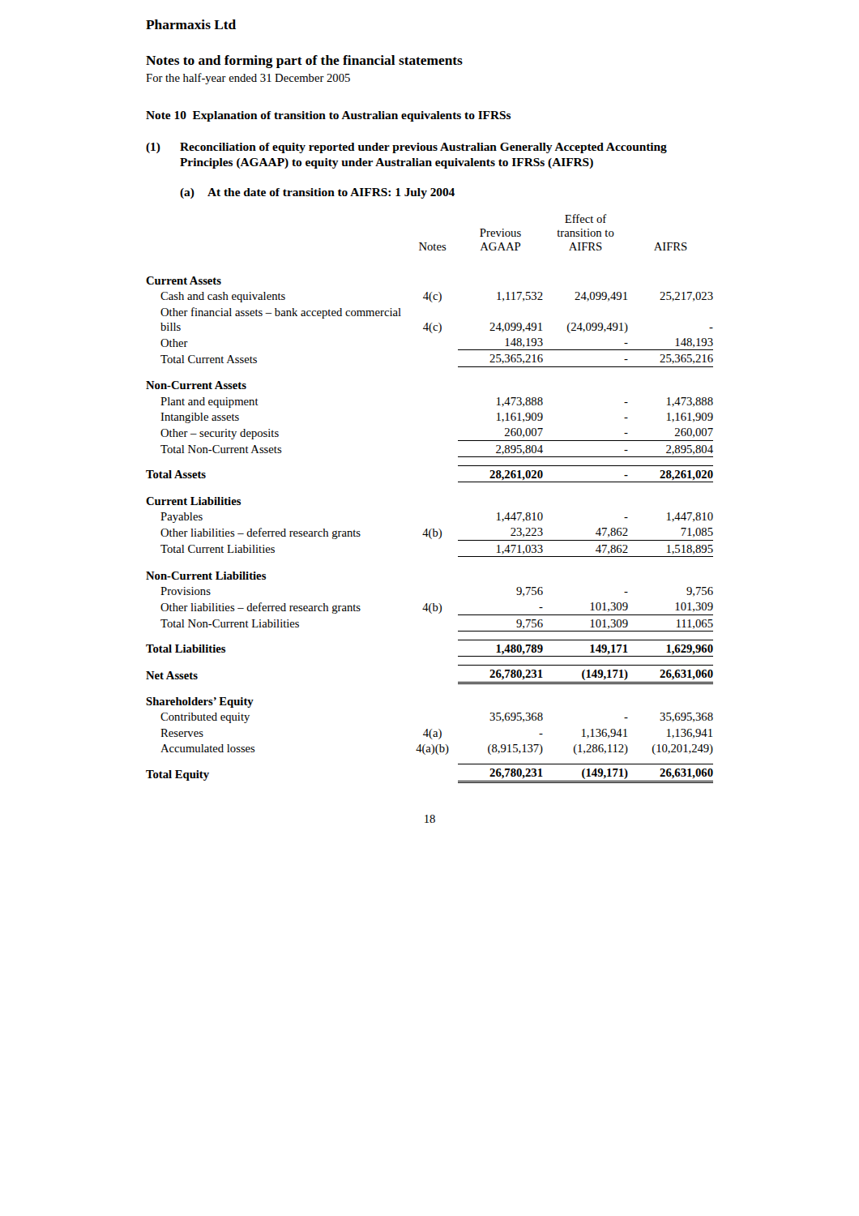Pharmaxis Ltd
Notes to and forming part of the financial statements
For the half-year ended 31 December 2005
Note 10 Explanation of transition to Australian equivalents to IFRSs
(1)
Reconciliation of equity reported under previous Australian Generally Accepted Accounting Principles (AGAAP) to equity under Australian equivalents to IFRSs (AIFRS)
(a)
At the date of transition to AIFRS: 1 July 2004
| | Notes | Previous AGAAP | Effect of transition to AIFRS | AIFRS |
| --- | --- | --- | --- | --- |
| Current Assets | | | | |
| Cash and cash equivalents | 4(c) | 1,117,532 | 24,099,491 | 25,217,023 |
| Other financial assets – bank accepted commercial bills | 4(c) | 24,099,491 | (24,099,491) | - |
| Other | | 148,193 | - | 148,193 |
| Total Current Assets | | 25,365,216 | - | 25,365,216 |
| Non-Current Assets | | | | |
| Plant and equipment | | 1,473,888 | - | 1,473,888 |
| Intangible assets | | 1,161,909 | - | 1,161,909 |
| Other – security deposits | | 260,007 | - | 260,007 |
| Total Non-Current Assets | | 2,895,804 | - | 2,895,804 |
| Total Assets | | 28,261,020 | - | 28,261,020 |
| Current Liabilities | | | | |
| Payables | | 1,447,810 | - | 1,447,810 |
| Other liabilities – deferred research grants | 4(b) | 23,223 | 47,862 | 71,085 |
| Total Current Liabilities | | 1,471,033 | 47,862 | 1,518,895 |
| Non-Current Liabilities | | | | |
| Provisions | | 9,756 | - | 9,756 |
| Other liabilities – deferred research grants | 4(b) | - | 101,309 | 101,309 |
| Total Non-Current Liabilities | | 9,756 | 101,309 | 111,065 |
| Total Liabilities | | 1,480,789 | 149,171 | 1,629,960 |
| Net Assets | | 26,780,231 | (149,171) | 26,631,060 |
| Shareholders’ Equity | | | | |
| Contributed equity | | 35,695,368 | - | 35,695,368 |
| Reserves | 4(a) | - | 1,136,941 | 1,136,941 |
| Accumulated losses | 4(a)(b) | (8,915,137) | (1,286,112) | (10,201,249) |
| Total Equity | | 26,780,231 | (149,171) | 26,631,060 |
18